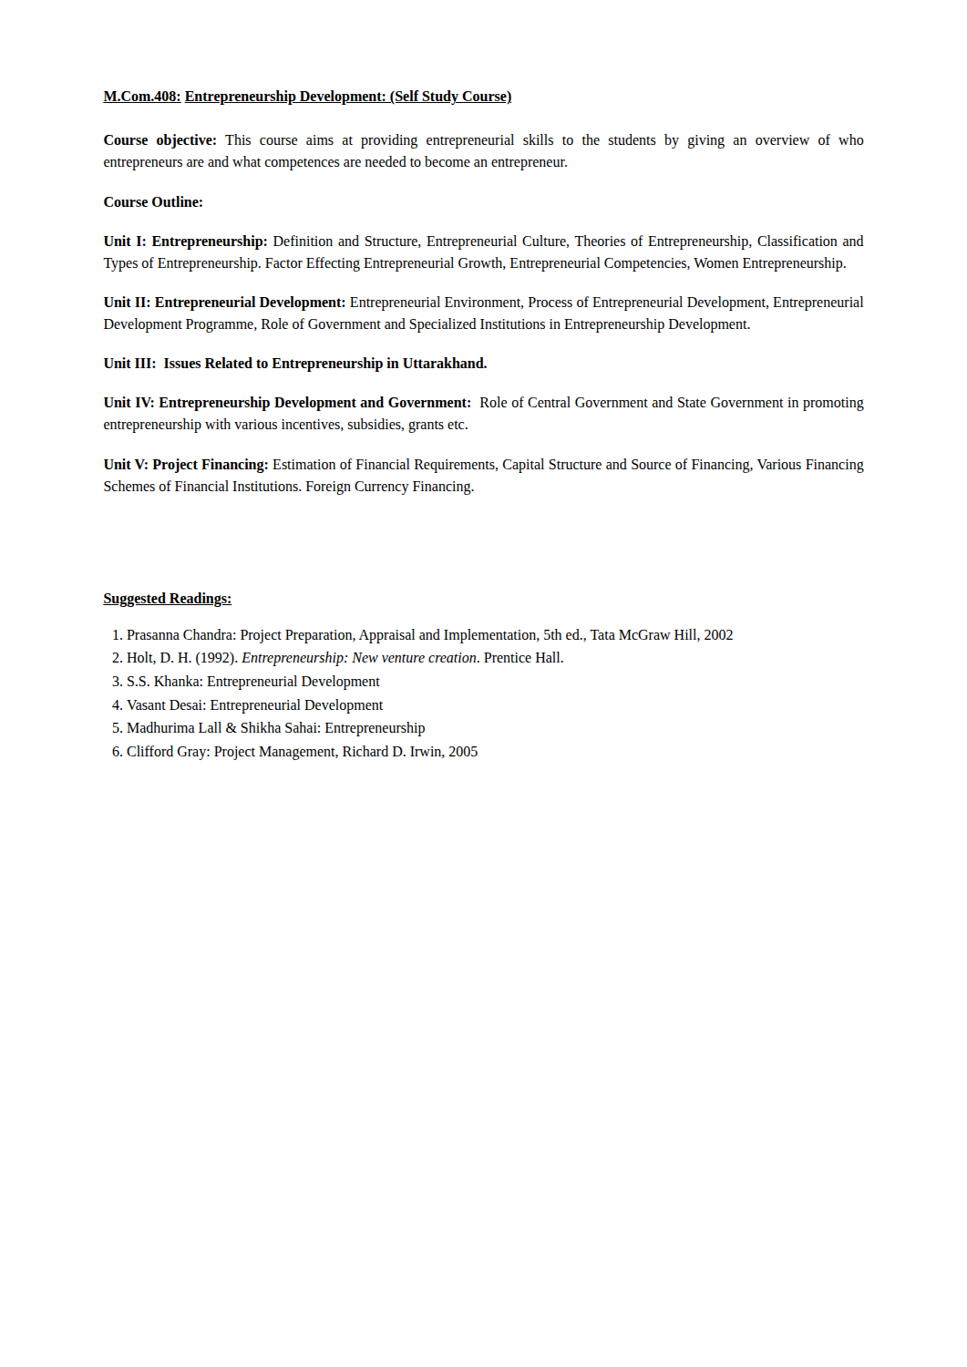M.Com.408: Entrepreneurship Development: (Self Study Course)
Course objective: This course aims at providing entrepreneurial skills to the students by giving an overview of who entrepreneurs are and what competences are needed to become an entrepreneur.
Course Outline:
Unit I: Entrepreneurship: Definition and Structure, Entrepreneurial Culture, Theories of Entrepreneurship, Classification and Types of Entrepreneurship. Factor Effecting Entrepreneurial Growth, Entrepreneurial Competencies, Women Entrepreneurship.
Unit II: Entrepreneurial Development: Entrepreneurial Environment, Process of Entrepreneurial Development, Entrepreneurial Development Programme, Role of Government and Specialized Institutions in Entrepreneurship Development.
Unit III: Issues Related to Entrepreneurship in Uttarakhand.
Unit IV: Entrepreneurship Development and Government: Role of Central Government and State Government in promoting entrepreneurship with various incentives, subsidies, grants etc.
Unit V: Project Financing: Estimation of Financial Requirements, Capital Structure and Source of Financing, Various Financing Schemes of Financial Institutions. Foreign Currency Financing.
Suggested Readings:
Prasanna Chandra: Project Preparation, Appraisal and Implementation, 5th ed., Tata McGraw Hill, 2002
Holt, D. H. (1992). Entrepreneurship: New venture creation. Prentice Hall.
S.S. Khanka: Entrepreneurial Development
Vasant Desai: Entrepreneurial Development
Madhurima Lall & Shikha Sahai: Entrepreneurship
Clifford Gray: Project Management, Richard D. Irwin, 2005